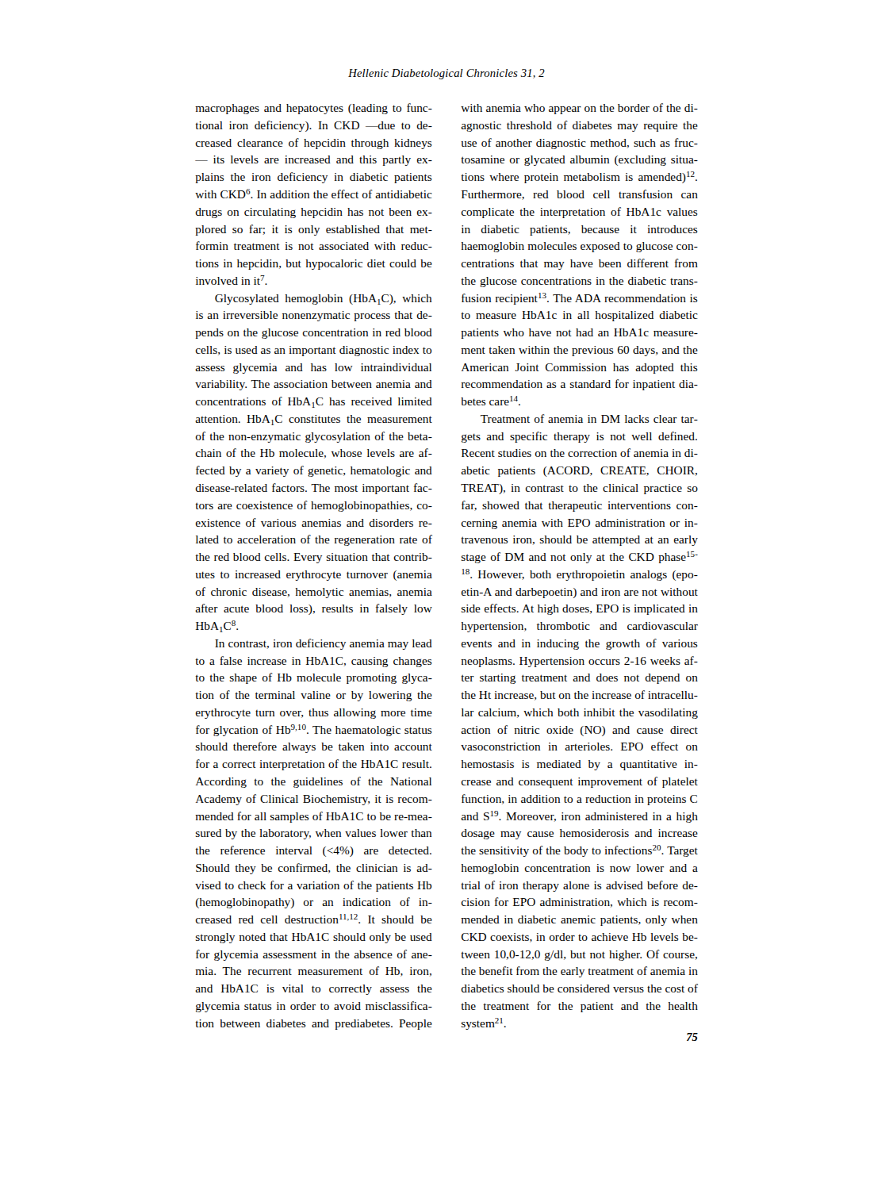Hellenic Diabetological Chronicles 31, 2
macrophages and hepatocytes (leading to functional iron deficiency). In CKD —due to decreased clearance of hepcidin through kidneys— its levels are increased and this partly explains the iron deficiency in diabetic patients with CKD6. In addition the effect of antidiabetic drugs on circulating hepcidin has not been explored so far; it is only established that metformin treatment is not associated with reductions in hepcidin, but hypocaloric diet could be involved in it7.
Glycosylated hemoglobin (HbA1C), which is an irreversible nonenzymatic process that depends on the glucose concentration in red blood cells, is used as an important diagnostic index to assess glycemia and has low intraindividual variability. The association between anemia and concentrations of HbA1C has received limited attention. HbA1C constitutes the measurement of the non-enzymatic glycosylation of the beta-chain of the Hb molecule, whose levels are affected by a variety of genetic, hematologic and disease-related factors. The most important factors are coexistence of hemoglobinopathies, coexistence of various anemias and disorders related to acceleration of the regeneration rate of the red blood cells. Every situation that contributes to increased erythrocyte turnover (anemia of chronic disease, hemolytic anemias, anemia after acute blood loss), results in falsely low HbA1C8.
In contrast, iron deficiency anemia may lead to a false increase in HbA1C, causing changes to the shape of Hb molecule promoting glycation of the terminal valine or by lowering the erythrocyte turn over, thus allowing more time for glycation of Hb9,10. The haematologic status should therefore always be taken into account for a correct interpretation of the HbA1C result. According to the guidelines of the National Academy of Clinical Biochemistry, it is recommended for all samples of HbA1C to be re-measured by the laboratory, when values lower than the reference interval (<4%) are detected. Should they be confirmed, the clinician is advised to check for a variation of the patients Hb (hemoglobinopathy) or an indication of increased red cell destruction11,12. It should be strongly noted that HbA1C should only be used for glycemia assessment in the absence of anemia. The recurrent measurement of Hb, iron, and HbA1C is vital to correctly assess the glycemia status in order to avoid misclassification between diabetes and prediabetes. People with anemia who appear on the border of the diagnostic threshold of diabetes may require the use of another diagnostic method, such as fructosamine or glycated albumin (excluding situations where protein metabolism is amended)12. Furthermore, red blood cell transfusion can complicate the interpretation of HbA1c values in diabetic patients, because it introduces haemoglobin molecules exposed to glucose concentrations that may have been different from the glucose concentrations in the diabetic transfusion recipient13. The ADA recommendation is to measure HbA1c in all hospitalized diabetic patients who have not had an HbA1c measurement taken within the previous 60 days, and the American Joint Commission has adopted this recommendation as a standard for inpatient diabetes care14.
Treatment of anemia in DM lacks clear targets and specific therapy is not well defined. Recent studies on the correction of anemia in diabetic patients (ACORD, CREATE, CHOIR, TREAT), in contrast to the clinical practice so far, showed that therapeutic interventions concerning anemia with EPO administration or intravenous iron, should be attempted at an early stage of DM and not only at the CKD phase15-18. However, both erythropoietin analogs (epoetin-A and darbepoetin) and iron are not without side effects. At high doses, EPO is implicated in hypertension, thrombotic and cardiovascular events and in inducing the growth of various neoplasms. Hypertension occurs 2-16 weeks after starting treatment and does not depend on the Ht increase, but on the increase of intracellular calcium, which both inhibit the vasodilating action of nitric oxide (NO) and cause direct vasoconstriction in arterioles. EPO effect on hemostasis is mediated by a quantitative increase and consequent improvement of platelet function, in addition to a reduction in proteins C and S19. Moreover, iron administered in a high dosage may cause hemosiderosis and increase the sensitivity of the body to infections20. Target hemoglobin concentration is now lower and a trial of iron therapy alone is advised before decision for EPO administration, which is recommended in diabetic anemic patients, only when CKD coexists, in order to achieve Hb levels between 10,0-12,0 g/dl, but not higher. Of course, the benefit from the early treatment of anemia in diabetics should be considered versus the cost of the treatment for the patient and the health system21.
75